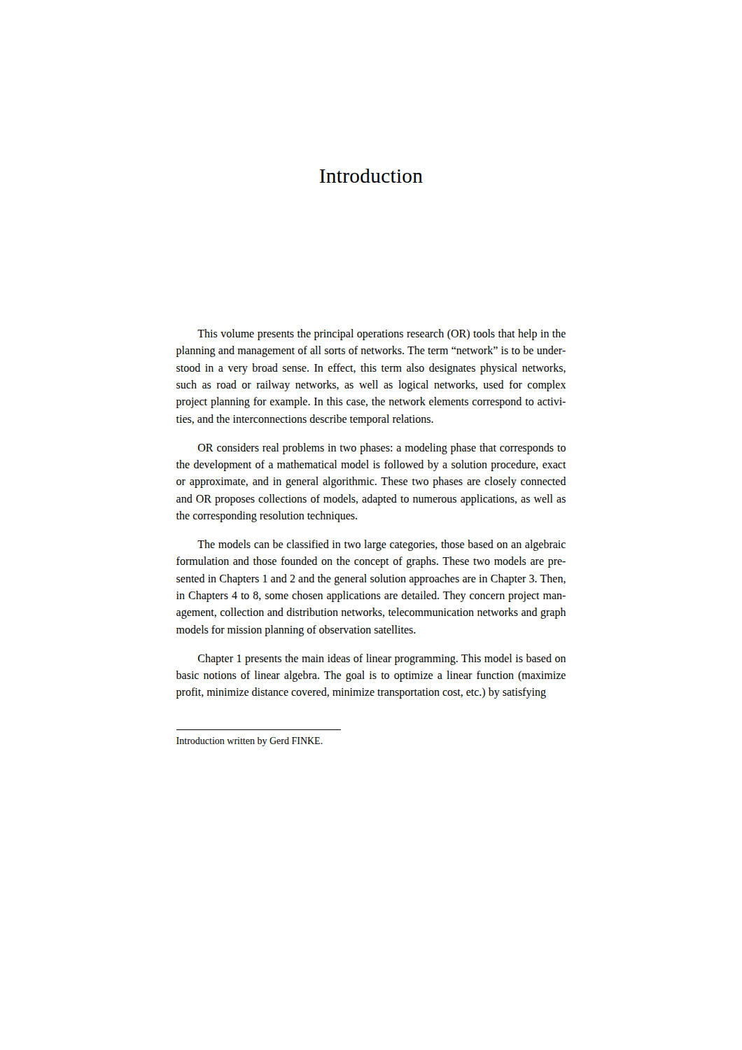Introduction
This volume presents the principal operations research (OR) tools that help in the planning and management of all sorts of networks. The term “network” is to be understood in a very broad sense. In effect, this term also designates physical networks, such as road or railway networks, as well as logical networks, used for complex project planning for example. In this case, the network elements correspond to activities, and the interconnections describe temporal relations.
OR considers real problems in two phases: a modeling phase that corresponds to the development of a mathematical model is followed by a solution procedure, exact or approximate, and in general algorithmic. These two phases are closely connected and OR proposes collections of models, adapted to numerous applications, as well as the corresponding resolution techniques.
The models can be classified in two large categories, those based on an algebraic formulation and those founded on the concept of graphs. These two models are presented in Chapters 1 and 2 and the general solution approaches are in Chapter 3. Then, in Chapters 4 to 8, some chosen applications are detailed. They concern project management, collection and distribution networks, telecommunication networks and graph models for mission planning of observation satellites.
Chapter 1 presents the main ideas of linear programming. This model is based on basic notions of linear algebra. The goal is to optimize a linear function (maximize profit, minimize distance covered, minimize transportation cost, etc.) by satisfying
Introduction written by Gerd FINKE.